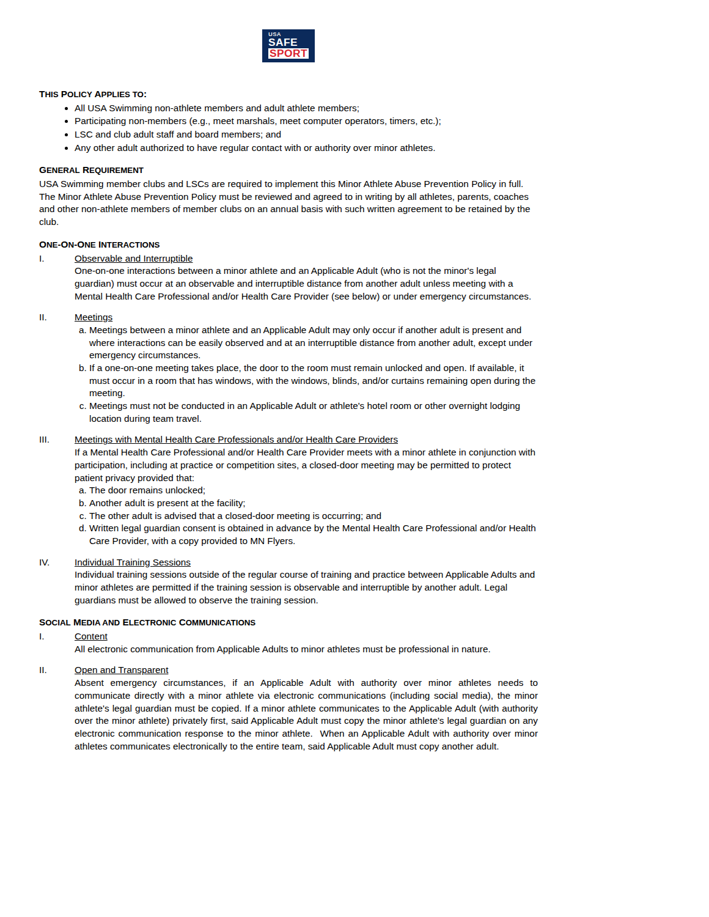USA
SAFE
SPORT
THIS POLICY APPLIES TO:
All USA Swimming non-athlete members and adult athlete members;
Participating non-members (e.g., meet marshals, meet computer operators, timers, etc.);
LSC and club adult staff and board members; and
Any other adult authorized to have regular contact with or authority over minor athletes.
GENERAL REQUIREMENT
USA Swimming member clubs and LSCs are required to implement this Minor Athlete Abuse Prevention Policy in full. The Minor Athlete Abuse Prevention Policy must be reviewed and agreed to in writing by all athletes, parents, coaches and other non-athlete members of member clubs on an annual basis with such written agreement to be retained by the club.
ONE-ON-ONE INTERACTIONS
I.
Observable and Interruptible
One-on-one interactions between a minor athlete and an Applicable Adult (who is not the minor's legal guardian) must occur at an observable and interruptible distance from another adult unless meeting with a Mental Health Care Professional and/or Health Care Provider (see below) or under emergency circumstances.
II.
Meetings
Meetings between a minor athlete and an Applicable Adult may only occur if another adult is present and where interactions can be easily observed and at an interruptible distance from another adult, except under emergency circumstances.
If a one-on-one meeting takes place, the door to the room must remain unlocked and open. If available, it must occur in a room that has windows, with the windows, blinds, and/or curtains remaining open during the meeting.
Meetings must not be conducted in an Applicable Adult or athlete's hotel room or other overnight lodging location during team travel.
III.
Meetings with Mental Health Care Professionals and/or Health Care Providers
If a Mental Health Care Professional and/or Health Care Provider meets with a minor athlete in conjunction with participation, including at practice or competition sites, a closed-door meeting may be permitted to protect patient privacy provided that:
The door remains unlocked;
Another adult is present at the facility;
The other adult is advised that a closed-door meeting is occurring; and
Written legal guardian consent is obtained in advance by the Mental Health Care Professional and/or Health Care Provider, with a copy provided to MN Flyers.
IV.
Individual Training Sessions
Individual training sessions outside of the regular course of training and practice between Applicable Adults and minor athletes are permitted if the training session is observable and interruptible by another adult. Legal guardians must be allowed to observe the training session.
SOCIAL MEDIA AND ELECTRONIC COMMUNICATIONS
I.
Content
All electronic communication from Applicable Adults to minor athletes must be professional in nature.
II.
Open and Transparent
Absent emergency circumstances, if an Applicable Adult with authority over minor athletes needs to communicate directly with a minor athlete via electronic communications (including social media), the minor athlete's legal guardian must be copied. If a minor athlete communicates to the Applicable Adult (with authority over the minor athlete) privately first, said Applicable Adult must copy the minor athlete's legal guardian on any electronic communication response to the minor athlete. When an Applicable Adult with authority over minor athletes communicates electronically to the entire team, said Applicable Adult must copy another adult.